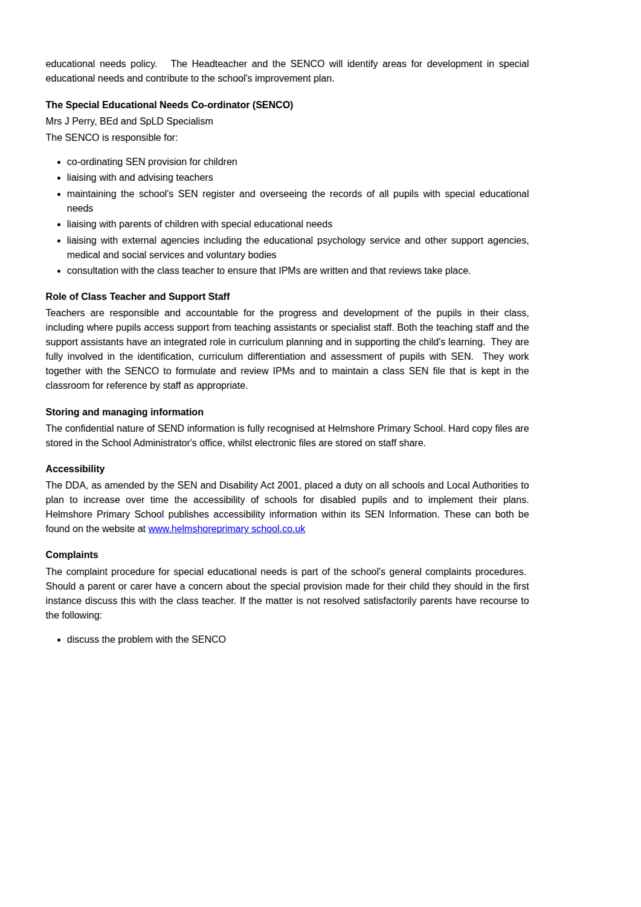educational needs policy. The Headteacher and the SENCO will identify areas for development in special educational needs and contribute to the school's improvement plan.
The Special Educational Needs Co-ordinator (SENCO)
Mrs J Perry, BEd and SpLD Specialism
The SENCO is responsible for:
co-ordinating SEN provision for children
liaising with and advising teachers
maintaining the school's SEN register and overseeing the records of all pupils with special educational needs
liaising with parents of children with special educational needs
liaising with external agencies including the educational psychology service and other support agencies, medical and social services and voluntary bodies
consultation with the class teacher to ensure that IPMs are written and that reviews take place.
Role of Class Teacher and Support Staff
Teachers are responsible and accountable for the progress and development of the pupils in their class, including where pupils access support from teaching assistants or specialist staff. Both the teaching staff and the support assistants have an integrated role in curriculum planning and in supporting the child's learning. They are fully involved in the identification, curriculum differentiation and assessment of pupils with SEN. They work together with the SENCO to formulate and review IPMs and to maintain a class SEN file that is kept in the classroom for reference by staff as appropriate.
Storing and managing information
The confidential nature of SEND information is fully recognised at Helmshore Primary School. Hard copy files are stored in the School Administrator's office, whilst electronic files are stored on staff share.
Accessibility
The DDA, as amended by the SEN and Disability Act 2001, placed a duty on all schools and Local Authorities to plan to increase over time the accessibility of schools for disabled pupils and to implement their plans. Helmshore Primary School publishes accessibility information within its SEN Information. These can both be found on the website at www.helmshoreprimary school.co.uk
Complaints
The complaint procedure for special educational needs is part of the school's general complaints procedures. Should a parent or carer have a concern about the special provision made for their child they should in the first instance discuss this with the class teacher. If the matter is not resolved satisfactorily parents have recourse to the following:
discuss the problem with the SENCO